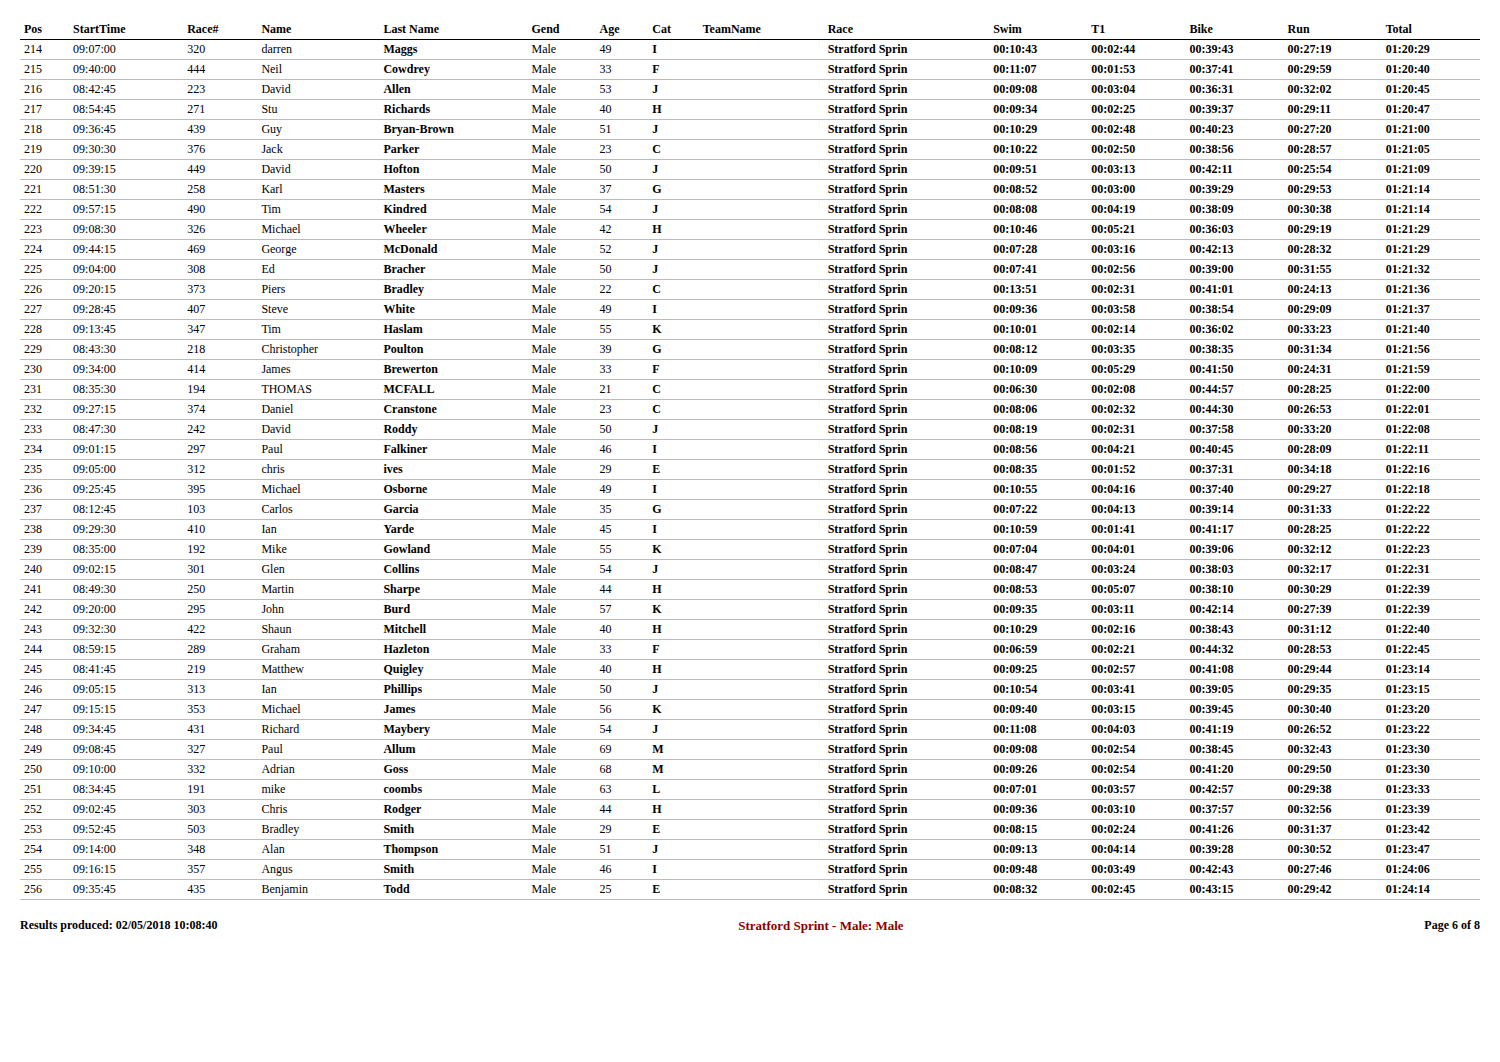| Pos | StartTime | Race# | Name | Last Name | Gend | Age | Cat | TeamName | Race | Swim | T1 | Bike | Run | Total |
| --- | --- | --- | --- | --- | --- | --- | --- | --- | --- | --- | --- | --- | --- | --- |
| 214 | 09:07:00 | 320 | darren | Maggs | Male | 49 | I | | Stratford Sprin | 00:10:43 | 00:02:44 | 00:39:43 | 00:27:19 | 01:20:29 |
| 215 | 09:40:00 | 444 | Neil | Cowdrey | Male | 33 | F | | Stratford Sprin | 00:11:07 | 00:01:53 | 00:37:41 | 00:29:59 | 01:20:40 |
| 216 | 08:42:45 | 223 | David | Allen | Male | 53 | J | | Stratford Sprin | 00:09:08 | 00:03:04 | 00:36:31 | 00:32:02 | 01:20:45 |
| 217 | 08:54:45 | 271 | Stu | Richards | Male | 40 | H | | Stratford Sprin | 00:09:34 | 00:02:25 | 00:39:37 | 00:29:11 | 01:20:47 |
| 218 | 09:36:45 | 439 | Guy | Bryan-Brown | Male | 51 | J | | Stratford Sprin | 00:10:29 | 00:02:48 | 00:40:23 | 00:27:20 | 01:21:00 |
| 219 | 09:30:30 | 376 | Jack | Parker | Male | 23 | C | | Stratford Sprin | 00:10:22 | 00:02:50 | 00:38:56 | 00:28:57 | 01:21:05 |
| 220 | 09:39:15 | 449 | David | Hofton | Male | 50 | J | | Stratford Sprin | 00:09:51 | 00:03:13 | 00:42:11 | 00:25:54 | 01:21:09 |
| 221 | 08:51:30 | 258 | Karl | Masters | Male | 37 | G | | Stratford Sprin | 00:08:52 | 00:03:00 | 00:39:29 | 00:29:53 | 01:21:14 |
| 222 | 09:57:15 | 490 | Tim | Kindred | Male | 54 | J | | Stratford Sprin | 00:08:08 | 00:04:19 | 00:38:09 | 00:30:38 | 01:21:14 |
| 223 | 09:08:30 | 326 | Michael | Wheeler | Male | 42 | H | | Stratford Sprin | 00:10:46 | 00:05:21 | 00:36:03 | 00:29:19 | 01:21:29 |
| 224 | 09:44:15 | 469 | George | McDonald | Male | 52 | J | | Stratford Sprin | 00:07:28 | 00:03:16 | 00:42:13 | 00:28:32 | 01:21:29 |
| 225 | 09:04:00 | 308 | Ed | Bracher | Male | 50 | J | | Stratford Sprin | 00:07:41 | 00:02:56 | 00:39:00 | 00:31:55 | 01:21:32 |
| 226 | 09:20:15 | 373 | Piers | Bradley | Male | 22 | C | | Stratford Sprin | 00:13:51 | 00:02:31 | 00:41:01 | 00:24:13 | 01:21:36 |
| 227 | 09:28:45 | 407 | Steve | White | Male | 49 | I | | Stratford Sprin | 00:09:36 | 00:03:58 | 00:38:54 | 00:29:09 | 01:21:37 |
| 228 | 09:13:45 | 347 | Tim | Haslam | Male | 55 | K | | Stratford Sprin | 00:10:01 | 00:02:14 | 00:36:02 | 00:33:23 | 01:21:40 |
| 229 | 08:43:30 | 218 | Christopher | Poulton | Male | 39 | G | | Stratford Sprin | 00:08:12 | 00:03:35 | 00:38:35 | 00:31:34 | 01:21:56 |
| 230 | 09:34:00 | 414 | James | Brewerton | Male | 33 | F | | Stratford Sprin | 00:10:09 | 00:05:29 | 00:41:50 | 00:24:31 | 01:21:59 |
| 231 | 08:35:30 | 194 | THOMAS | MCFALL | Male | 21 | C | | Stratford Sprin | 00:06:30 | 00:02:08 | 00:44:57 | 00:28:25 | 01:22:00 |
| 232 | 09:27:15 | 374 | Daniel | Cranstone | Male | 23 | C | | Stratford Sprin | 00:08:06 | 00:02:32 | 00:44:30 | 00:26:53 | 01:22:01 |
| 233 | 08:47:30 | 242 | David | Roddy | Male | 50 | J | | Stratford Sprin | 00:08:19 | 00:02:31 | 00:37:58 | 00:33:20 | 01:22:08 |
| 234 | 09:01:15 | 297 | Paul | Falkiner | Male | 46 | I | | Stratford Sprin | 00:08:56 | 00:04:21 | 00:40:45 | 00:28:09 | 01:22:11 |
| 235 | 09:05:00 | 312 | chris | ives | Male | 29 | E | | Stratford Sprin | 00:08:35 | 00:01:52 | 00:37:31 | 00:34:18 | 01:22:16 |
| 236 | 09:25:45 | 395 | Michael | Osborne | Male | 49 | I | | Stratford Sprin | 00:10:55 | 00:04:16 | 00:37:40 | 00:29:27 | 01:22:18 |
| 237 | 08:12:45 | 103 | Carlos | Garcia | Male | 35 | G | | Stratford Sprin | 00:07:22 | 00:04:13 | 00:39:14 | 00:31:33 | 01:22:22 |
| 238 | 09:29:30 | 410 | Ian | Yarde | Male | 45 | I | | Stratford Sprin | 00:10:59 | 00:01:41 | 00:41:17 | 00:28:25 | 01:22:22 |
| 239 | 08:35:00 | 192 | Mike | Gowland | Male | 55 | K | | Stratford Sprin | 00:07:04 | 00:04:01 | 00:39:06 | 00:32:12 | 01:22:23 |
| 240 | 09:02:15 | 301 | Glen | Collins | Male | 54 | J | | Stratford Sprin | 00:08:47 | 00:03:24 | 00:38:03 | 00:32:17 | 01:22:31 |
| 241 | 08:49:30 | 250 | Martin | Sharpe | Male | 44 | H | | Stratford Sprin | 00:08:53 | 00:05:07 | 00:38:10 | 00:30:29 | 01:22:39 |
| 242 | 09:20:00 | 295 | John | Burd | Male | 57 | K | | Stratford Sprin | 00:09:35 | 00:03:11 | 00:42:14 | 00:27:39 | 01:22:39 |
| 243 | 09:32:30 | 422 | Shaun | Mitchell | Male | 40 | H | | Stratford Sprin | 00:10:29 | 00:02:16 | 00:38:43 | 00:31:12 | 01:22:40 |
| 244 | 08:59:15 | 289 | Graham | Hazleton | Male | 33 | F | | Stratford Sprin | 00:06:59 | 00:02:21 | 00:44:32 | 00:28:53 | 01:22:45 |
| 245 | 08:41:45 | 219 | Matthew | Quigley | Male | 40 | H | | Stratford Sprin | 00:09:25 | 00:02:57 | 00:41:08 | 00:29:44 | 01:23:14 |
| 246 | 09:05:15 | 313 | Ian | Phillips | Male | 50 | J | | Stratford Sprin | 00:10:54 | 00:03:41 | 00:39:05 | 00:29:35 | 01:23:15 |
| 247 | 09:15:15 | 353 | Michael | James | Male | 56 | K | | Stratford Sprin | 00:09:40 | 00:03:15 | 00:39:45 | 00:30:40 | 01:23:20 |
| 248 | 09:34:45 | 431 | Richard | Maybery | Male | 54 | J | | Stratford Sprin | 00:11:08 | 00:04:03 | 00:41:19 | 00:26:52 | 01:23:22 |
| 249 | 09:08:45 | 327 | Paul | Allum | Male | 69 | M | | Stratford Sprin | 00:09:08 | 00:02:54 | 00:38:45 | 00:32:43 | 01:23:30 |
| 250 | 09:10:00 | 332 | Adrian | Goss | Male | 68 | M | | Stratford Sprin | 00:09:26 | 00:02:54 | 00:41:20 | 00:29:50 | 01:23:30 |
| 251 | 08:34:45 | 191 | mike | coombs | Male | 63 | L | | Stratford Sprin | 00:07:01 | 00:03:57 | 00:42:57 | 00:29:38 | 01:23:33 |
| 252 | 09:02:45 | 303 | Chris | Rodger | Male | 44 | H | | Stratford Sprin | 00:09:36 | 00:03:10 | 00:37:57 | 00:32:56 | 01:23:39 |
| 253 | 09:52:45 | 503 | Bradley | Smith | Male | 29 | E | | Stratford Sprin | 00:08:15 | 00:02:24 | 00:41:26 | 00:31:37 | 01:23:42 |
| 254 | 09:14:00 | 348 | Alan | Thompson | Male | 51 | J | | Stratford Sprin | 00:09:13 | 00:04:14 | 00:39:28 | 00:30:52 | 01:23:47 |
| 255 | 09:16:15 | 357 | Angus | Smith | Male | 46 | I | | Stratford Sprin | 00:09:48 | 00:03:49 | 00:42:43 | 00:27:46 | 01:24:06 |
| 256 | 09:35:45 | 435 | Benjamin | Todd | Male | 25 | E | | Stratford Sprin | 00:08:32 | 00:02:45 | 00:43:15 | 00:29:42 | 01:24:14 |
Results produced: 02/05/2018 10:08:40
Stratford Sprint - Male: Male
Page 6 of 8